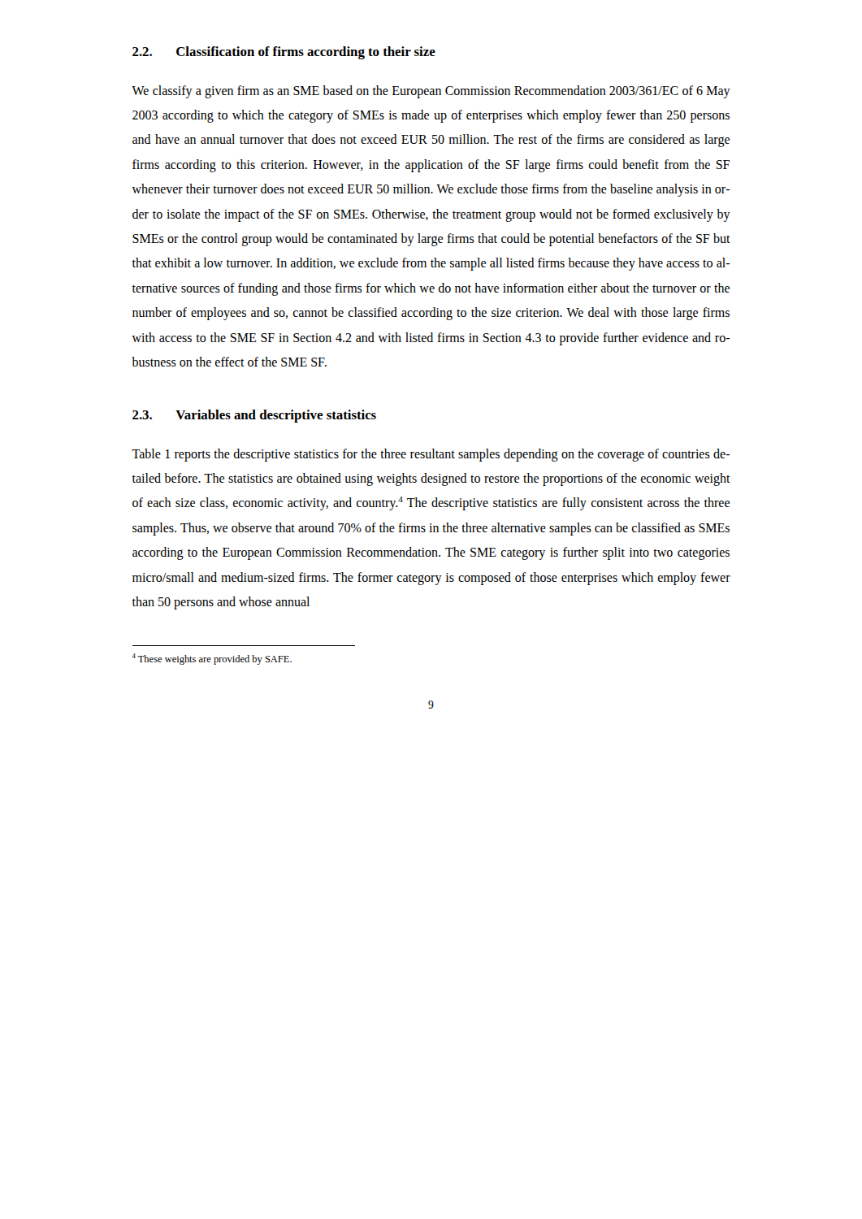2.2. Classification of firms according to their size
We classify a given firm as an SME based on the European Commission Recommendation 2003/361/EC of 6 May 2003 according to which the category of SMEs is made up of enterprises which employ fewer than 250 persons and have an annual turnover that does not exceed EUR 50 million. The rest of the firms are considered as large firms according to this criterion. However, in the application of the SF large firms could benefit from the SF whenever their turnover does not exceed EUR 50 million. We exclude those firms from the baseline analysis in order to isolate the impact of the SF on SMEs. Otherwise, the treatment group would not be formed exclusively by SMEs or the control group would be contaminated by large firms that could be potential benefactors of the SF but that exhibit a low turnover. In addition, we exclude from the sample all listed firms because they have access to alternative sources of funding and those firms for which we do not have information either about the turnover or the number of employees and so, cannot be classified according to the size criterion. We deal with those large firms with access to the SME SF in Section 4.2 and with listed firms in Section 4.3 to provide further evidence and robustness on the effect of the SME SF.
2.3. Variables and descriptive statistics
Table 1 reports the descriptive statistics for the three resultant samples depending on the coverage of countries detailed before. The statistics are obtained using weights designed to restore the proportions of the economic weight of each size class, economic activity, and country.4 The descriptive statistics are fully consistent across the three samples. Thus, we observe that around 70% of the firms in the three alternative samples can be classified as SMEs according to the European Commission Recommendation. The SME category is further split into two categories micro/small and medium-sized firms. The former category is composed of those enterprises which employ fewer than 50 persons and whose annual
4 These weights are provided by SAFE.
9